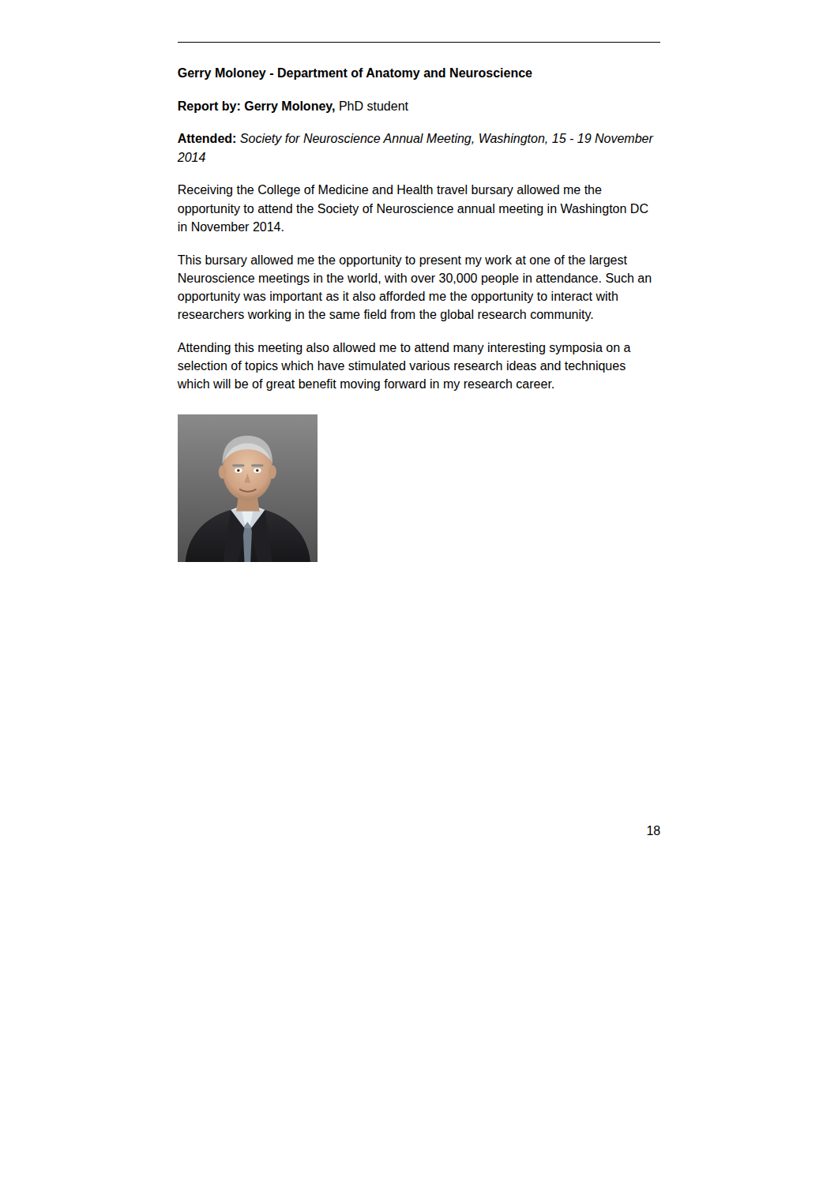Gerry Moloney - Department of Anatomy and Neuroscience
Report by: Gerry Moloney, PhD student
Attended: Society for Neuroscience Annual Meeting, Washington, 15 - 19 November 2014
Receiving the College of Medicine and Health travel bursary allowed me the opportunity to attend the Society of Neuroscience annual meeting in Washington DC in November 2014.
This bursary allowed me the opportunity to present my work at one of the largest Neuroscience meetings in the world, with over 30,000 people in attendance. Such an opportunity was important as it also afforded me the opportunity to interact with researchers working in the same field from the global research community.
Attending this meeting also allowed me to attend many interesting symposia on a selection of topics which have stimulated various research ideas and techniques which will be of great benefit moving forward in my research career.
18